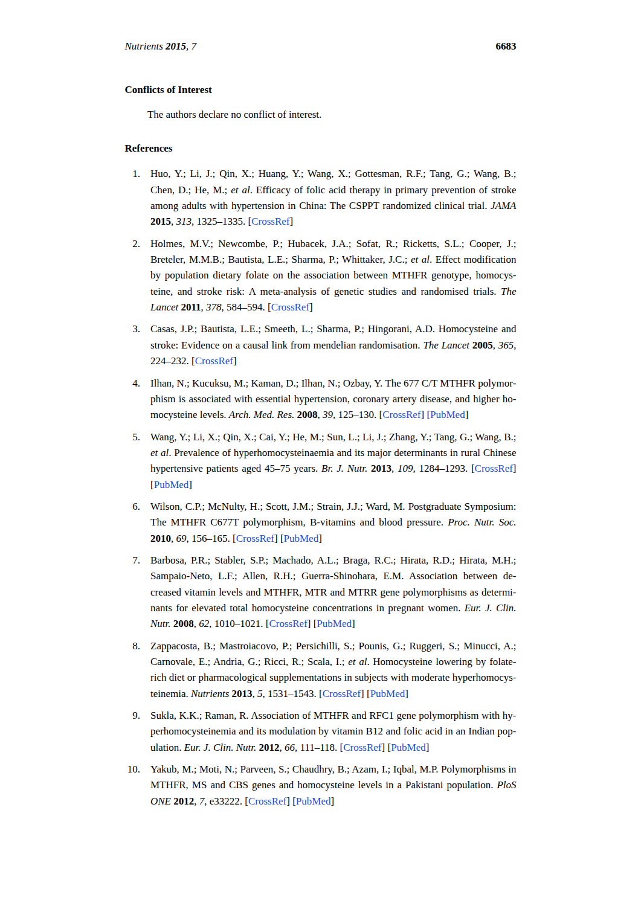Nutrients 2015, 7
6683
Conflicts of Interest
The authors declare no conflict of interest.
References
Huo, Y.; Li, J.; Qin, X.; Huang, Y.; Wang, X.; Gottesman, R.F.; Tang, G.; Wang, B.; Chen, D.; He, M.; et al. Efficacy of folic acid therapy in primary prevention of stroke among adults with hypertension in China: The CSPPT randomized clinical trial. JAMA 2015, 313, 1325–1335. [CrossRef]
Holmes, M.V.; Newcombe, P.; Hubacek, J.A.; Sofat, R.; Ricketts, S.L.; Cooper, J.; Breteler, M.M.B.; Bautista, L.E.; Sharma, P.; Whittaker, J.C.; et al. Effect modification by population dietary folate on the association between MTHFR genotype, homocysteine, and stroke risk: A meta-analysis of genetic studies and randomised trials. The Lancet 2011, 378, 584–594. [CrossRef]
Casas, J.P.; Bautista, L.E.; Smeeth, L.; Sharma, P.; Hingorani, A.D. Homocysteine and stroke: Evidence on a causal link from mendelian randomisation. The Lancet 2005, 365, 224–232. [CrossRef]
Ilhan, N.; Kucuksu, M.; Kaman, D.; Ilhan, N.; Ozbay, Y. The 677 C/T MTHFR polymorphism is associated with essential hypertension, coronary artery disease, and higher homocysteine levels. Arch. Med. Res. 2008, 39, 125–130. [CrossRef] [PubMed]
Wang, Y.; Li, X.; Qin, X.; Cai, Y.; He, M.; Sun, L.; Li, J.; Zhang, Y.; Tang, G.; Wang, B.; et al. Prevalence of hyperhomocysteinaemia and its major determinants in rural Chinese hypertensive patients aged 45–75 years. Br. J. Nutr. 2013, 109, 1284–1293. [CrossRef] [PubMed]
Wilson, C.P.; McNulty, H.; Scott, J.M.; Strain, J.J.; Ward, M. Postgraduate Symposium: The MTHFR C677T polymorphism, B-vitamins and blood pressure. Proc. Nutr. Soc. 2010, 69, 156–165. [CrossRef] [PubMed]
Barbosa, P.R.; Stabler, S.P.; Machado, A.L.; Braga, R.C.; Hirata, R.D.; Hirata, M.H.; Sampaio-Neto, L.F.; Allen, R.H.; Guerra-Shinohara, E.M. Association between decreased vitamin levels and MTHFR, MTR and MTRR gene polymorphisms as determinants for elevated total homocysteine concentrations in pregnant women. Eur. J. Clin. Nutr. 2008, 62, 1010–1021. [CrossRef] [PubMed]
Zappacosta, B.; Mastroiacovo, P.; Persichilli, S.; Pounis, G.; Ruggeri, S.; Minucci, A.; Carnovale, E.; Andria, G.; Ricci, R.; Scala, I.; et al. Homocysteine lowering by folate-rich diet or pharmacological supplementations in subjects with moderate hyperhomocysteinemia. Nutrients 2013, 5, 1531–1543. [CrossRef] [PubMed]
Sukla, K.K.; Raman, R. Association of MTHFR and RFC1 gene polymorphism with hyperhomocysteinemia and its modulation by vitamin B12 and folic acid in an Indian population. Eur. J. Clin. Nutr. 2012, 66, 111–118. [CrossRef] [PubMed]
Yakub, M.; Moti, N.; Parveen, S.; Chaudhry, B.; Azam, I.; Iqbal, M.P. Polymorphisms in MTHFR, MS and CBS genes and homocysteine levels in a Pakistani population. PloS ONE 2012, 7, e33222. [CrossRef] [PubMed]